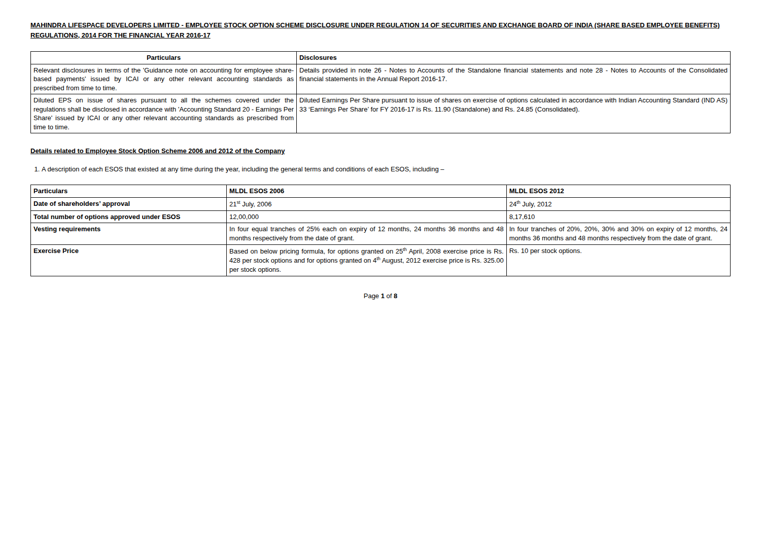MAHINDRA LIFESPACE DEVELOPERS LIMITED - EMPLOYEE STOCK OPTION SCHEME DISCLOSURE UNDER REGULATION 14 OF SECURITIES AND EXCHANGE BOARD OF INDIA (SHARE BASED EMPLOYEE BENEFITS) REGULATIONS, 2014 FOR THE FINANCIAL YEAR 2016-17
| Particulars | Disclosures |
| --- | --- |
| Relevant disclosures in terms of the 'Guidance note on accounting for employee share-based payments' issued by ICAI or any other relevant accounting standards as prescribed from time to time. | Details provided in note 26 - Notes to Accounts of the Standalone financial statements and note 28 - Notes to Accounts of the Consolidated financial statements in the Annual Report 2016-17. |
| Diluted EPS on issue of shares pursuant to all the schemes covered under the regulations shall be disclosed in accordance with 'Accounting Standard 20 - Earnings Per Share' issued by ICAI or any other relevant accounting standards as prescribed from time to time. | Diluted Earnings Per Share pursuant to issue of shares on exercise of options calculated in accordance with Indian Accounting Standard (IND AS) 33 ‘Earnings Per Share’ for FY 2016-17 is Rs. 11.90 (Standalone) and Rs. 24.85 (Consolidated). |
Details related to Employee Stock Option Scheme 2006 and 2012 of the Company
A description of each ESOS that existed at any time during the year, including the general terms and conditions of each ESOS, including –
| Particulars | MLDL ESOS 2006 | MLDL ESOS 2012 |
| --- | --- | --- |
| Date of shareholders’ approval | 21 st July, 2006 | 24 th July, 2012 |
| Total number of options approved under ESOS | 12,00,000 | 8,17,610 |
| Vesting requirements | In four equal tranches of 25% each on expiry of 12 months, 24 months 36 months and 48 months respectively from the date of grant. | In four tranches of 20%, 20%, 30% and 30% on expiry of 12 months, 24 months 36 months and 48 months respectively from the date of grant. |
| Exercise Price | Based on below pricing formula, for options granted on 25 th April, 2008 exercise price is Rs. 428 per stock options and for options granted on 4 th August, 2012 exercise price is Rs. 325.00 per stock options. | Rs. 10 per stock options. |
Page 1 of 8